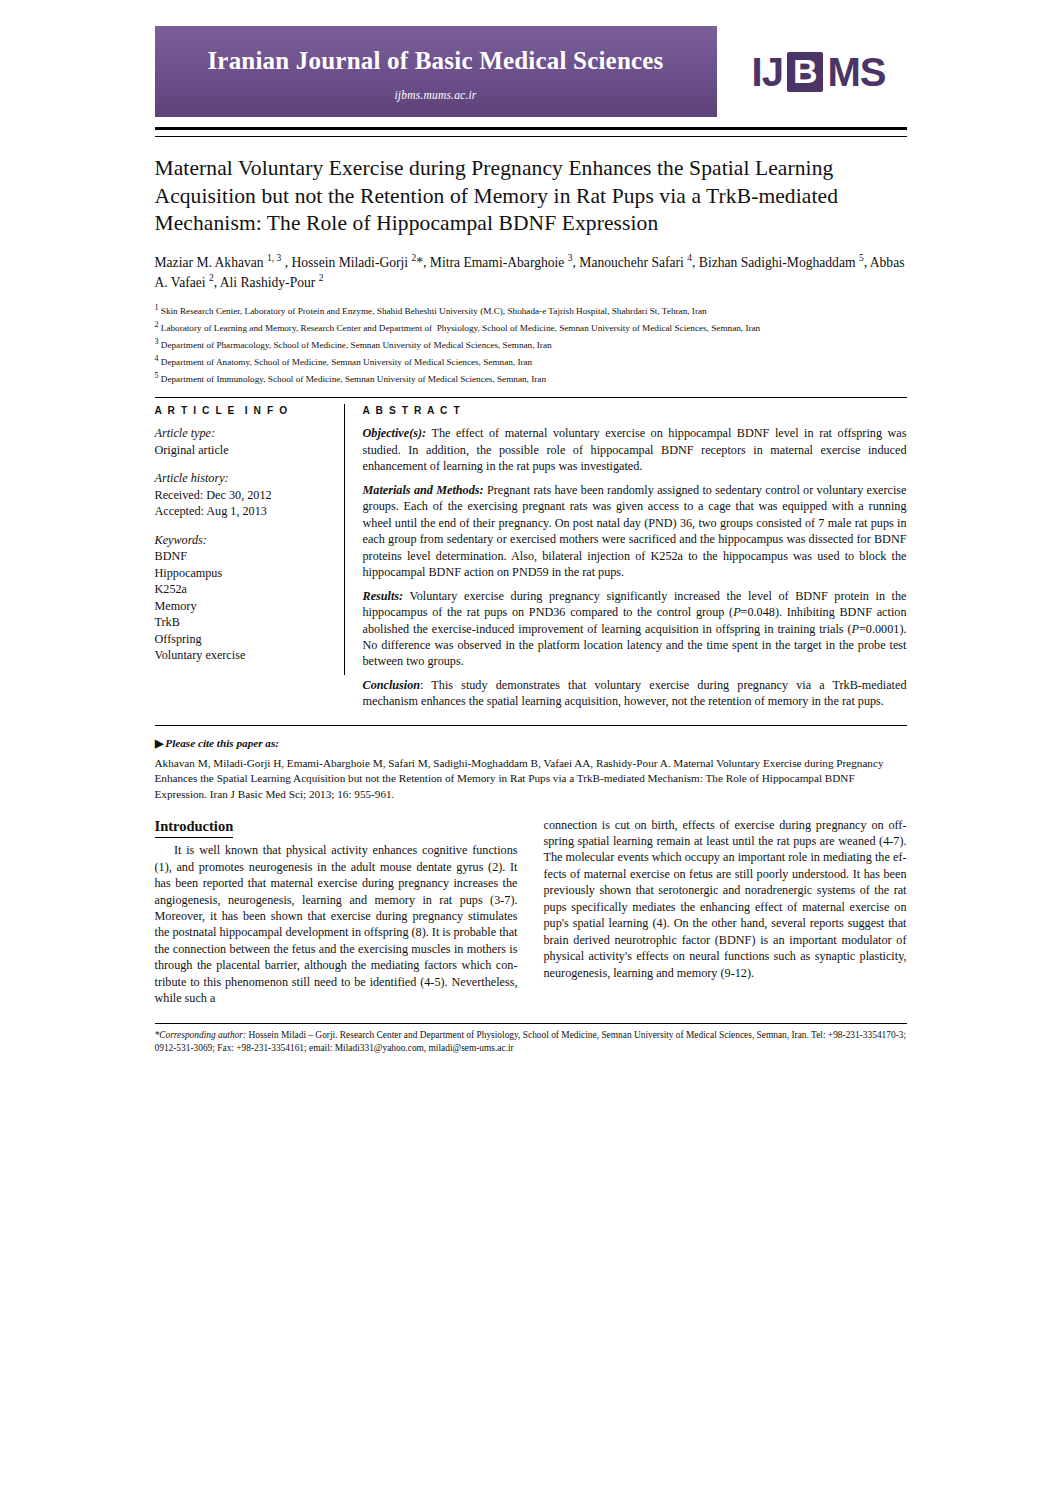Iranian Journal of Basic Medical Sciences
ijbms.mums.ac.ir
IJ BMS
Maternal Voluntary Exercise during Pregnancy Enhances the Spatial Learning Acquisition but not the Retention of Memory in Rat Pups via a TrkB-mediated Mechanism: The Role of Hippocampal BDNF Expression
Maziar M. Akhavan 1, 3 , Hossein Miladi-Gorji 2*, Mitra Emami-Abarghoie 3, Manouchehr Safari 4, Bizhan Sadighi-Moghaddam 5, Abbas A. Vafaei 2, Ali Rashidy-Pour 2
1 Skin Research Center, Laboratory of Protein and Enzyme, Shahid Beheshti University (M.C), Shohada-e Tajrish Hospital, Shahrdari St, Tehran, Iran
2 Laboratory of Learning and Memory, Research Center and Department of Physiology, School of Medicine, Semnan University of Medical Sciences, Semnan, Iran
3 Department of Pharmacology, School of Medicine, Semnan University of Medical Sciences, Semnan, Iran
4 Department of Anatomy, School of Medicine, Semnan University of Medical Sciences, Semnan, Iran
5 Department of Immunology, School of Medicine, Semnan University of Medical Sciences, Semnan, Iran
A R T I C L E I N F O
Article type:
Original article
Article history:
Received: Dec 30, 2012
Accepted: Aug 1, 2013
Keywords:
BDNF
Hippocampus
K252a
Memory
TrkB
Offspring
Voluntary exercise
A B S T R A C T
Objective(s): The effect of maternal voluntary exercise on hippocampal BDNF level in rat offspring was studied. In addition, the possible role of hippocampal BDNF receptors in maternal exercise induced enhancement of learning in the rat pups was investigated.
Materials and Methods: Pregnant rats have been randomly assigned to sedentary control or voluntary exercise groups. Each of the exercising pregnant rats was given access to a cage that was equipped with a running wheel until the end of their pregnancy. On post natal day (PND) 36, two groups consisted of 7 male rat pups in each group from sedentary or exercised mothers were sacrificed and the hippocampus was dissected for BDNF proteins level determination. Also, bilateral injection of K252a to the hippocampus was used to block the hippocampal BDNF action on PND59 in the rat pups.
Results: Voluntary exercise during pregnancy significantly increased the level of BDNF protein in the hippocampus of the rat pups on PND36 compared to the control group (P=0.048). Inhibiting BDNF action abolished the exercise-induced improvement of learning acquisition in offspring in training trials (P=0.0001). No difference was observed in the platform location latency and the time spent in the target in the probe test between two groups.
Conclusion: This study demonstrates that voluntary exercise during pregnancy via a TrkB-mediated mechanism enhances the spatial learning acquisition, however, not the retention of memory in the rat pups.
▶ Please cite this paper as:
Akhavan M, Miladi-Gorji H, Emami-Abarghoie M, Safari M, Sadighi-Moghaddam B, Vafaei AA, Rashidy-Pour A. Maternal Voluntary Exercise during Pregnancy Enhances the Spatial Learning Acquisition but not the Retention of Memory in Rat Pups via a TrkB-mediated Mechanism: The Role of Hippocampal BDNF Expression. Iran J Basic Med Sci; 2013; 16: 955-961.
Introduction
It is well known that physical activity enhances cognitive functions (1), and promotes neurogenesis in the adult mouse dentate gyrus (2). It has been reported that maternal exercise during pregnancy increases the angiogenesis, neurogenesis, learning and memory in rat pups (3-7). Moreover, it has been shown that exercise during pregnancy stimulates the postnatal hippocampal development in offspring (8). It is probable that the connection between the fetus and the exercising muscles in mothers is through the placental barrier, although the mediating factors which contribute to this phenomenon still need to be identified (4-5). Nevertheless, while such a
connection is cut on birth, effects of exercise during pregnancy on offspring spatial learning remain at least until the rat pups are weaned (4-7). The molecular events which occupy an important role in mediating the effects of maternal exercise on fetus are still poorly understood. It has been previously shown that serotonergic and noradrenergic systems of the rat pups specifically mediates the enhancing effect of maternal exercise on pup's spatial learning (4). On the other hand, several reports suggest that brain derived neurotrophic factor (BDNF) is an important modulator of physical activity's effects on neural functions such as synaptic plasticity, neurogenesis, learning and memory (9-12).
*Corresponding author: Hossein Miladi – Gorji. Research Center and Department of Physiology, School of Medicine, Semnan University of Medical Sciences, Semnan, Iran. Tel: +98-231-3354170-3; 0912-531-3069; Fax: +98-231-3354161; email: Miladi331@yahoo.com, miladi@sem-ums.ac.ir